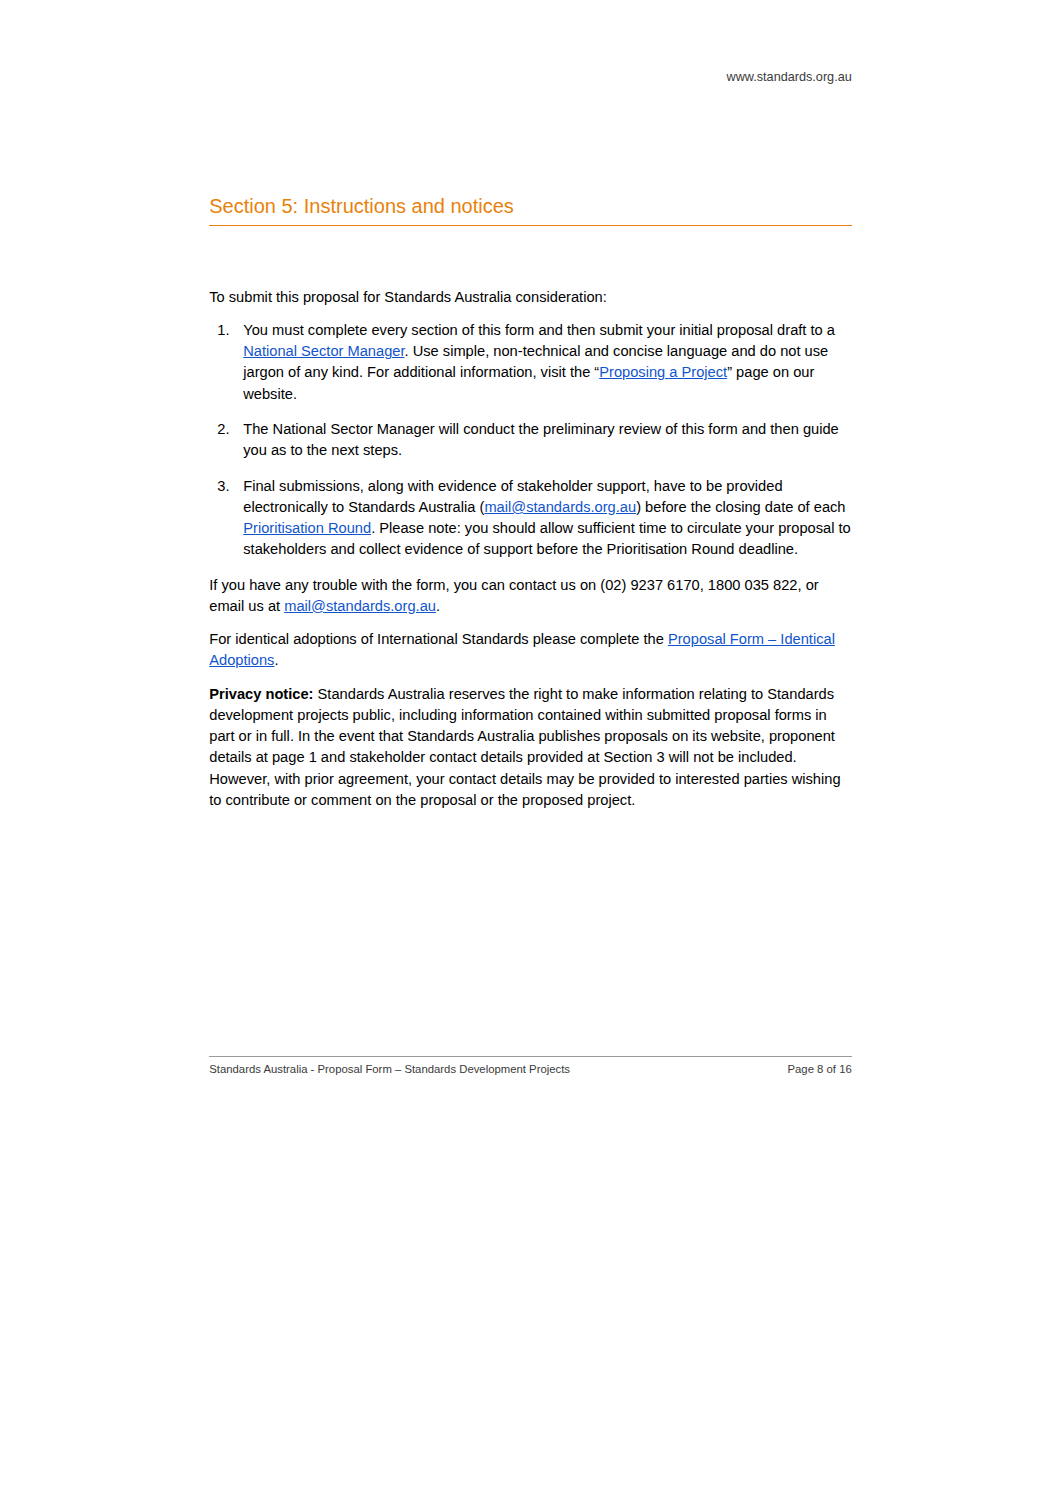www.standards.org.au
Section 5: Instructions and notices
To submit this proposal for Standards Australia consideration:
You must complete every section of this form and then submit your initial proposal draft to a National Sector Manager. Use simple, non-technical and concise language and do not use jargon of any kind. For additional information, visit the “Proposing a Project” page on our website.
The National Sector Manager will conduct the preliminary review of this form and then guide you as to the next steps.
Final submissions, along with evidence of stakeholder support, have to be provided electronically to Standards Australia (mail@standards.org.au) before the closing date of each Prioritisation Round. Please note: you should allow sufficient time to circulate your proposal to stakeholders and collect evidence of support before the Prioritisation Round deadline.
If you have any trouble with the form, you can contact us on (02) 9237 6170, 1800 035 822, or email us at mail@standards.org.au.
For identical adoptions of International Standards please complete the Proposal Form – Identical Adoptions.
Privacy notice: Standards Australia reserves the right to make information relating to Standards development projects public, including information contained within submitted proposal forms in part or in full. In the event that Standards Australia publishes proposals on its website, proponent details at page 1 and stakeholder contact details provided at Section 3 will not be included. However, with prior agreement, your contact details may be provided to interested parties wishing to contribute or comment on the proposal or the proposed project.
Standards Australia - Proposal Form – Standards Development Projects Page 8 of 16